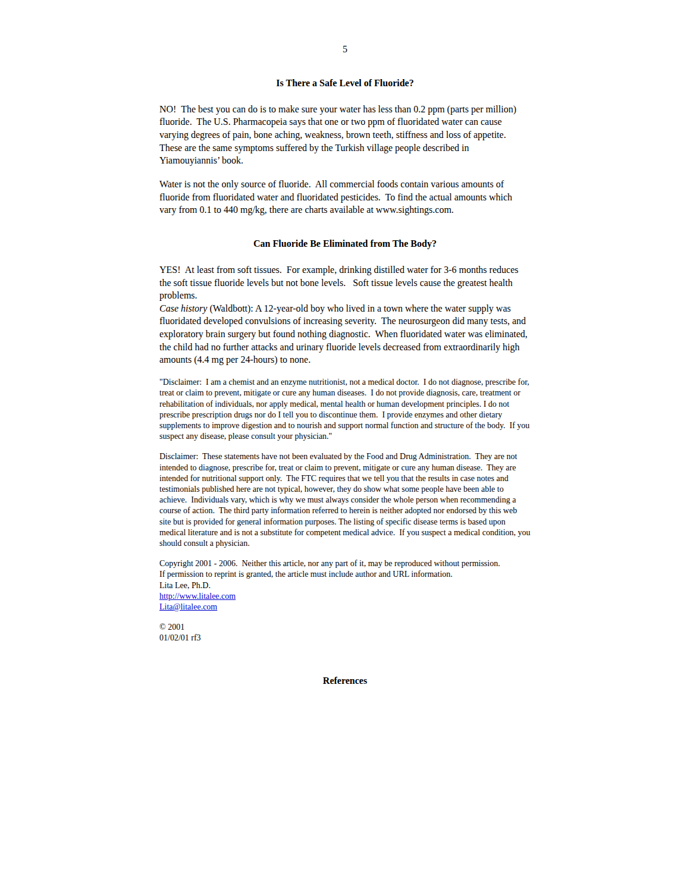5
Is There a Safe Level of Fluoride?
NO! The best you can do is to make sure your water has less than 0.2 ppm (parts per million) fluoride. The U.S. Pharmacopeia says that one or two ppm of fluoridated water can cause varying degrees of pain, bone aching, weakness, brown teeth, stiffness and loss of appetite. These are the same symptoms suffered by the Turkish village people described in Yiamouyiannis’ book.
Water is not the only source of fluoride. All commercial foods contain various amounts of fluoride from fluoridated water and fluoridated pesticides. To find the actual amounts which vary from 0.1 to 440 mg/kg, there are charts available at www.sightings.com.
Can Fluoride Be Eliminated from The Body?
YES! At least from soft tissues. For example, drinking distilled water for 3-6 months reduces the soft tissue fluoride levels but not bone levels. Soft tissue levels cause the greatest health problems.
Case history (Waldbott): A 12-year-old boy who lived in a town where the water supply was fluoridated developed convulsions of increasing severity. The neurosurgeon did many tests, and exploratory brain surgery but found nothing diagnostic. When fluoridated water was eliminated, the child had no further attacks and urinary fluoride levels decreased from extraordinarily high amounts (4.4 mg per 24-hours) to none.
"Disclaimer: I am a chemist and an enzyme nutritionist, not a medical doctor. I do not diagnose, prescribe for, treat or claim to prevent, mitigate or cure any human diseases. I do not provide diagnosis, care, treatment or rehabilitation of individuals, nor apply medical, mental health or human development principles. I do not prescribe prescription drugs nor do I tell you to discontinue them. I provide enzymes and other dietary supplements to improve digestion and to nourish and support normal function and structure of the body. If you suspect any disease, please consult your physician."
Disclaimer: These statements have not been evaluated by the Food and Drug Administration. They are not intended to diagnose, prescribe for, treat or claim to prevent, mitigate or cure any human disease. They are intended for nutritional support only. The FTC requires that we tell you that the results in case notes and testimonials published here are not typical, however, they do show what some people have been able to achieve. Individuals vary, which is why we must always consider the whole person when recommending a course of action. The third party information referred to herein is neither adopted nor endorsed by this web site but is provided for general information purposes. The listing of specific disease terms is based upon medical literature and is not a substitute for competent medical advice. If you suspect a medical condition, you should consult a physician.
Copyright 2001 - 2006. Neither this article, nor any part of it, may be reproduced without permission.
If permission to reprint is granted, the article must include author and URL information.
Lita Lee, Ph.D.
http://www.litalee.com
Lita@litalee.com
© 2001
01/02/01 rf3
References